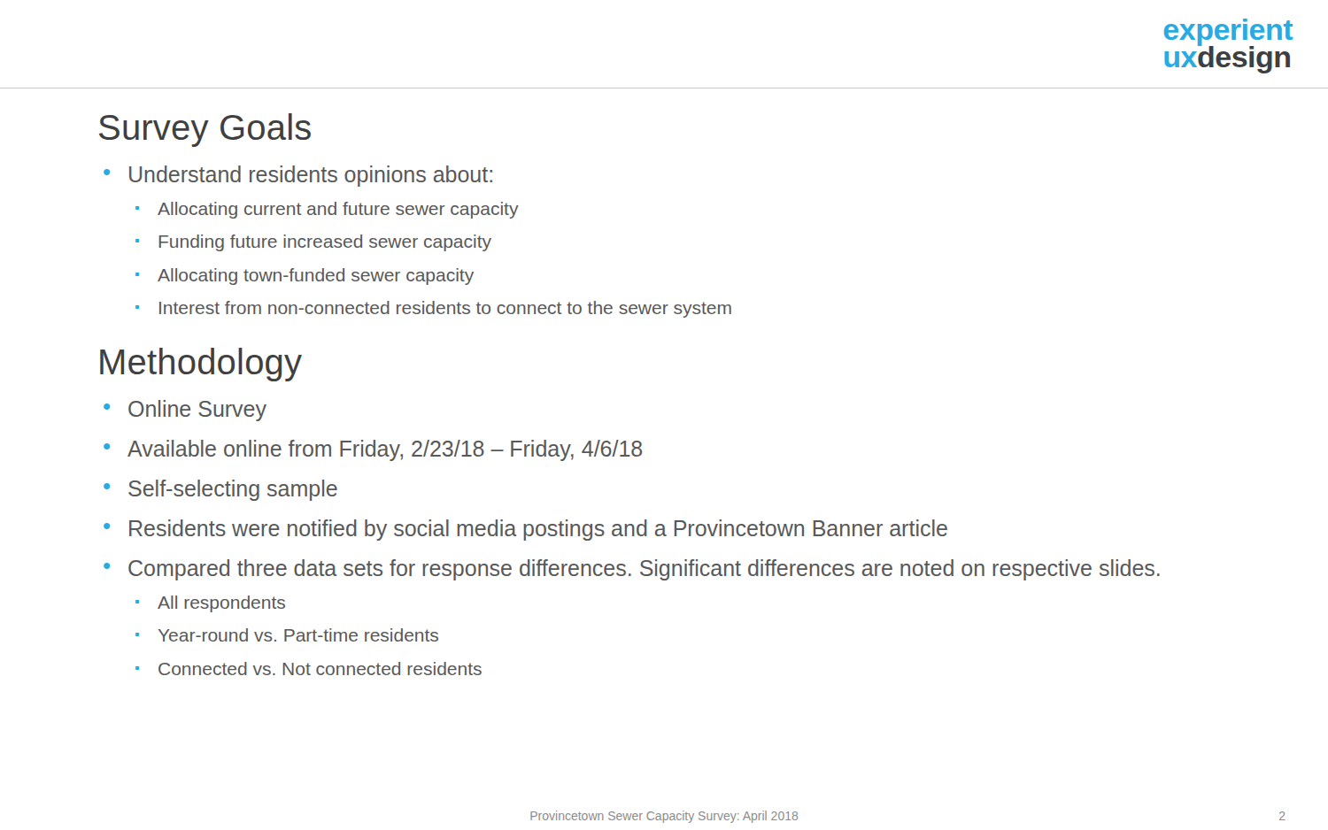experient ux design
Survey Goals
Understand residents opinions about:
Allocating current and future sewer capacity
Funding future increased sewer capacity
Allocating town-funded sewer capacity
Interest from non-connected residents to connect to the sewer system
Methodology
Online Survey
Available online from Friday, 2/23/18 – Friday, 4/6/18
Self-selecting sample
Residents were notified by social media postings and a Provincetown Banner article
Compared three data sets for response differences. Significant differences are noted on respective slides.
All respondents
Year-round vs. Part-time residents
Connected vs. Not connected residents
Provincetown Sewer Capacity Survey: April 2018
2